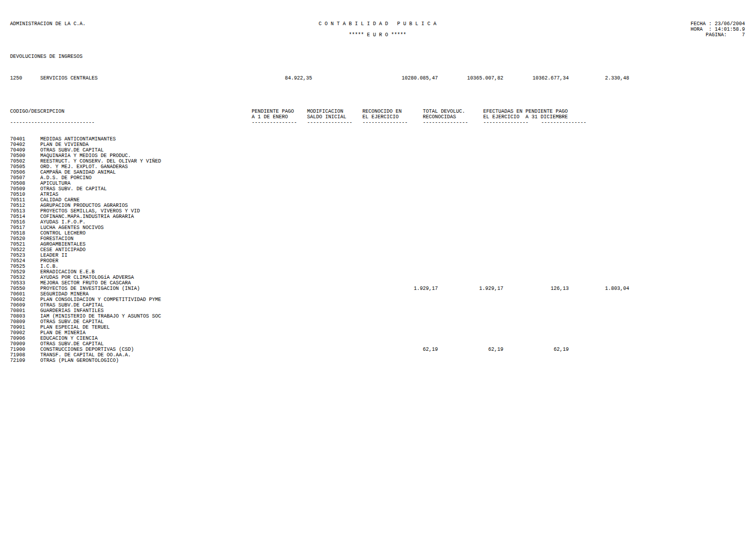| ADMINISTRACION DE LA C.A. | C O N T A B I L I D A D P U B L I C A | FECHA : 23/06/2004 HORA : 14:01:58.9 |
| | ***** E U R O ***** | PAGINA: 7 |
DEVOLUCIONES DE INGRESOS
| 1250 | SERVICIOS CENTRALES | 84.922,35 | | 10280.085,47 | 10365.007,82 | 10362.677,34 | 2.330,48 |
| CODIGO/DESCRIPCION | PENDIENTE PAGO | MODIFICACION | RECONOCIDO EN | TOTAL DEVOLUC. | EFECTUADAS EN PENDIENTE PAGO |
| | A 1 DE ENERO | SALDO INICIAL | EL EJERCICIO | RECONOCIDAS | EL EJERCICIO A 31 DICIEMBRE |
| ---------------------------- | --------------- | --------------- | --------------- | --------------- | --------------- | --------------- |
| 70401 | MEDIDAS ANTICONTAMINANTES | | | | | | |
| 70402 | PLAN DE VIVIENDA | | | | | | |
| 70409 | OTRAS SUBV.DE CAPITAL | | | | | | |
| 70500 | MAQUINARIA Y MEDIOS DE PRODUC. | | | | | | |
| 70502 | REESTRUCT. Y CONSERV. DEL OLIVAR Y VIÑED | | | | | | |
| 70505 | ORD. Y MEJ. EXPLOT. GANADERAS | | | | | | |
| 70506 | CAMPAÑA DE SANIDAD ANIMAL | | | | | | |
| 70507 | A.D.S. DE PORCINO | | | | | | |
| 70508 | APICULTURA | | | | | | |
| 70509 | OTRAS SUBV. DE CAPITAL | | | | | | |
| 70510 | ATRIAS | | | | | | |
| 70511 | CALIDAD CARNE | | | | | | |
| 70512 | AGRUPACION PRODUCTOS AGRARIOS | | | | | | |
| 70513 | PROYECTOS SEMILLAS, VIVEROS Y VID | | | | | | |
| 70514 | COFINANC.MAPA.INDUSTRIA AGRARIA | | | | | | |
| 70516 | AYUDAS I.F.O.P. | | | | | | |
| 70517 | LUCHA AGENTES NOCIVOS | | | | | | |
| 70518 | CONTROL LECHERO | | | | | | |
| 70520 | FORESTACION | | | | | | |
| 70521 | AGROAMBIENTALES | | | | | | |
| 70522 | CESE ANTICIPADO | | | | | | |
| 70523 | LEADER II | | | | | | |
| 70524 | PRODER | | | | | | |
| 70525 | I.C.B. | | | | | | |
| 70529 | ERRADICACION E.E.B | | | | | | |
| 70532 | AYUDAS POR CLIMATOLOGíA ADVERSA | | | | | | |
| 70533 | MEJORA SECTOR FRUTO DE CASCARA | | | | | | |
| 70550 | PROYECTOS DE INVESTIGACION (INIA) | | | 1.929,17 | 1.929,17 | 126,13 | 1.803,04 |
| 70601 | SEGURIDAD MINERA | | | | | | |
| 70602 | PLAN CONSOLIDACION Y COMPETITIVIDAD PYME | | | | | | |
| 70609 | OTRAS SUBV.DE CAPITAL | | | | | | |
| 70801 | GUARDERIAS INFANTILES | | | | | | |
| 70803 | IAM (MINISTERIO DE TRABAJO Y ASUNTOS SOC | | | | | | |
| 70809 | OTRAS SUBV.DE CAPITAL | | | | | | |
| 70901 | PLAN ESPECIAL DE TERUEL | | | | | | |
| 70902 | PLAN DE MINERIA | | | | | | |
| 70906 | EDUCACION Y CIENCIA | | | | | | |
| 70909 | OTRAS SUBV.DE CAPITAL | | | | | | |
| 71900 | CONSTRUCCIONES DEPORTIVAS (CSD) | | | 62,19 | 62,19 | 62,19 | |
| 71908 | TRANSF. DE CAPITAL DE OO.AA.A. | | | | | | |
| 72109 | OTRAS (PLAN GERONTOLOGICO) | | | | | | |